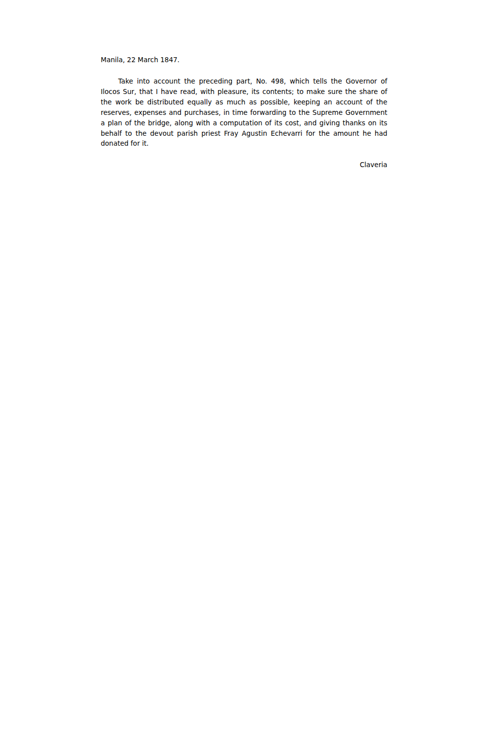Manila, 22 March 1847.
Take into account the preceding part, No. 498, which tells the Governor of Ilocos Sur, that I have read, with pleasure, its contents; to make sure the share of the work be distributed equally as much as possible, keeping an account of the reserves, expenses and purchases, in time forwarding to the Supreme Government a plan of the bridge, along with a computation of its cost, and giving thanks on its behalf to the devout parish priest Fray Agustin Echevarri for the amount he had donated for it.
Claveria